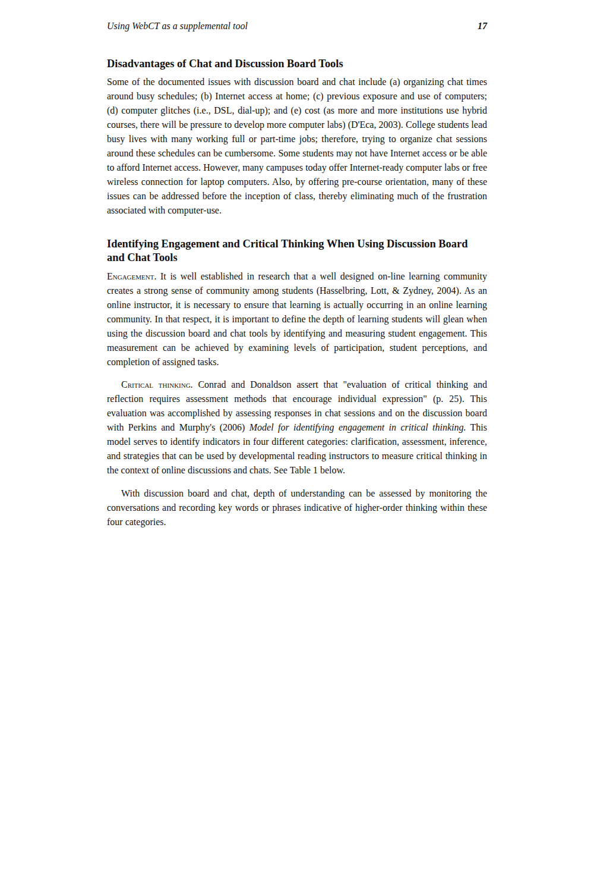Using WebCT as a supplemental tool 17
Disadvantages of Chat and Discussion Board Tools
Some of the documented issues with discussion board and chat include (a) organizing chat times around busy schedules; (b) Internet access at home; (c) previous exposure and use of computers; (d) computer glitches (i.e., DSL, dial-up); and (e) cost (as more and more institutions use hybrid courses, there will be pressure to develop more computer labs) (D'Eca, 2003). College students lead busy lives with many working full or part-time jobs; therefore, trying to organize chat sessions around these schedules can be cumbersome. Some students may not have Internet access or be able to afford Internet access. However, many campuses today offer Internet-ready computer labs or free wireless connection for laptop computers. Also, by offering pre-course orientation, many of these issues can be addressed before the inception of class, thereby eliminating much of the frustration associated with computer-use.
Identifying Engagement and Critical Thinking When Using Discussion Board and Chat Tools
Engagement. It is well established in research that a well designed on-line learning community creates a strong sense of community among students (Hasselbring, Lott, & Zydney, 2004). As an online instructor, it is necessary to ensure that learning is actually occurring in an online learning community. In that respect, it is important to define the depth of learning students will glean when using the discussion board and chat tools by identifying and measuring student engagement. This measurement can be achieved by examining levels of participation, student perceptions, and completion of assigned tasks.
Critical thinking. Conrad and Donaldson assert that "evaluation of critical thinking and reflection requires assessment methods that encourage individual expression" (p. 25). This evaluation was accomplished by assessing responses in chat sessions and on the discussion board with Perkins and Murphy's (2006) Model for identifying engagement in critical thinking. This model serves to identify indicators in four different categories: clarification, assessment, inference, and strategies that can be used by developmental reading instructors to measure critical thinking in the context of online discussions and chats. See Table 1 below.
With discussion board and chat, depth of understanding can be assessed by monitoring the conversations and recording key words or phrases indicative of higher-order thinking within these four categories.